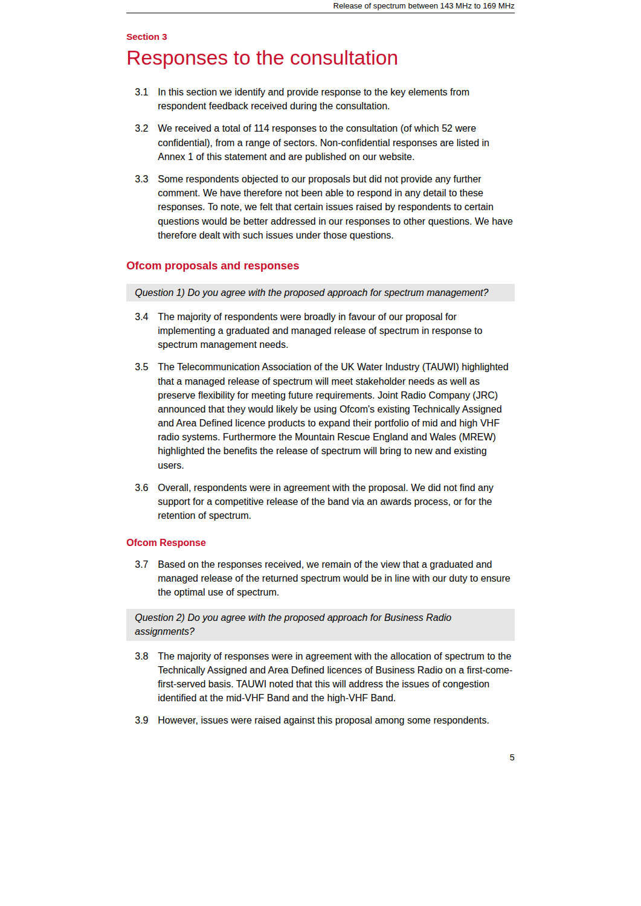Release of spectrum between 143 MHz to 169 MHz
Section 3
Responses to the consultation
3.1
In this section we identify and provide response to the key elements from respondent feedback received during the consultation.
3.2
We received a total of 114 responses to the consultation (of which 52 were confidential), from a range of sectors. Non-confidential responses are listed in Annex 1 of this statement and are published on our website.
3.3
Some respondents objected to our proposals but did not provide any further comment. We have therefore not been able to respond in any detail to these responses. To note, we felt that certain issues raised by respondents to certain questions would be better addressed in our responses to other questions. We have therefore dealt with such issues under those questions.
Ofcom proposals and responses
Question 1) Do you agree with the proposed approach for spectrum management?
3.4
The majority of respondents were broadly in favour of our proposal for implementing a graduated and managed release of spectrum in response to spectrum management needs.
3.5
The Telecommunication Association of the UK Water Industry (TAUWI) highlighted that a managed release of spectrum will meet stakeholder needs as well as preserve flexibility for meeting future requirements. Joint Radio Company (JRC) announced that they would likely be using Ofcom's existing Technically Assigned and Area Defined licence products to expand their portfolio of mid and high VHF radio systems. Furthermore the Mountain Rescue England and Wales (MREW) highlighted the benefits the release of spectrum will bring to new and existing users.
3.6
Overall, respondents were in agreement with the proposal. We did not find any support for a competitive release of the band via an awards process, or for the retention of spectrum.
Ofcom Response
3.7
Based on the responses received, we remain of the view that a graduated and managed release of the returned spectrum would be in line with our duty to ensure the optimal use of spectrum.
Question 2) Do you agree with the proposed approach for Business Radio assignments?
3.8
The majority of responses were in agreement with the allocation of spectrum to the Technically Assigned and Area Defined licences of Business Radio on a first-come-first-served basis. TAUWI noted that this will address the issues of congestion identified at the mid-VHF Band and the high-VHF Band.
3.9
However, issues were raised against this proposal among some respondents.
5